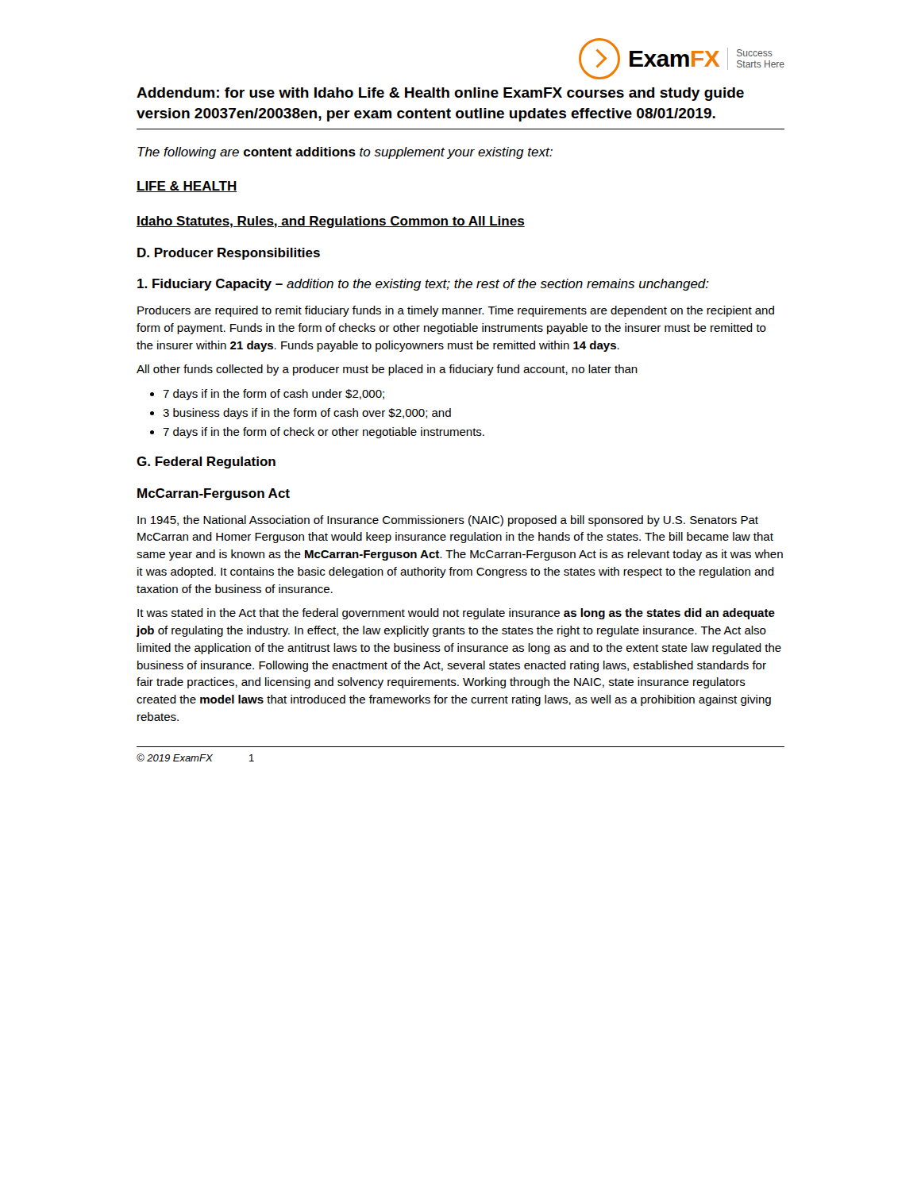Exam FX
Success
Starts Here
Addendum: for use with Idaho Life & Health online ExamFX courses and study guide version 20037en/20038en, per exam content outline updates effective 08/01/2019.
The following are content additions to supplement your existing text:
LIFE & HEALTH
Idaho Statutes, Rules, and Regulations Common to All Lines
D. Producer Responsibilities
1. Fiduciary Capacity – addition to the existing text; the rest of the section remains unchanged:
Producers are required to remit fiduciary funds in a timely manner. Time requirements are dependent on the recipient and form of payment. Funds in the form of checks or other negotiable instruments payable to the insurer must be remitted to the insurer within 21 days. Funds payable to policyowners must be remitted within 14 days.
All other funds collected by a producer must be placed in a fiduciary fund account, no later than
7 days if in the form of cash under $2,000;
3 business days if in the form of cash over $2,000; and
7 days if in the form of check or other negotiable instruments.
G. Federal Regulation
McCarran-Ferguson Act
In 1945, the National Association of Insurance Commissioners (NAIC) proposed a bill sponsored by U.S. Senators Pat McCarran and Homer Ferguson that would keep insurance regulation in the hands of the states. The bill became law that same year and is known as the McCarran-Ferguson Act. The McCarran-Ferguson Act is as relevant today as it was when it was adopted. It contains the basic delegation of authority from Congress to the states with respect to the regulation and taxation of the business of insurance.
It was stated in the Act that the federal government would not regulate insurance as long as the states did an adequate job of regulating the industry. In effect, the law explicitly grants to the states the right to regulate insurance. The Act also limited the application of the antitrust laws to the business of insurance as long as and to the extent state law regulated the business of insurance. Following the enactment of the Act, several states enacted rating laws, established standards for fair trade practices, and licensing and solvency requirements. Working through the NAIC, state insurance regulators created the model laws that introduced the frameworks for the current rating laws, as well as a prohibition against giving rebates.
© 2019 ExamFX 1